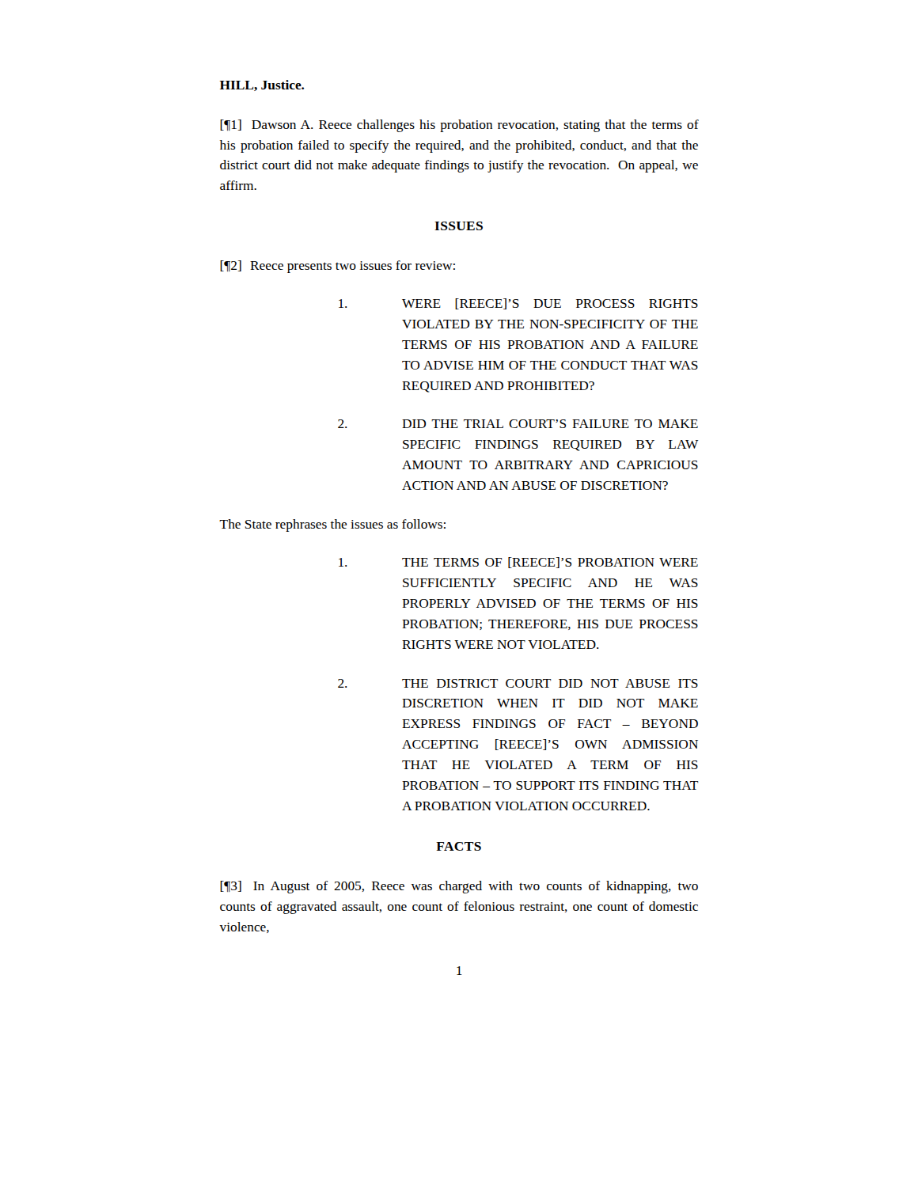HILL, Justice.
[¶1] Dawson A. Reece challenges his probation revocation, stating that the terms of his probation failed to specify the required, and the prohibited, conduct, and that the district court did not make adequate findings to justify the revocation. On appeal, we affirm.
ISSUES
[¶2] Reece presents two issues for review:
1.
Were [Reece]’s due process rights violated by the non-specificity of the terms of his probation and a failure to advise him of the conduct that was required and prohibited?
2.
Did the trial court’s failure to make specific findings required by law amount to arbitrary and capricious action and an abuse of discretion?
The State rephrases the issues as follows:
1.
The terms of [Reece]’s probation were sufficiently specific and he was properly advised of the terms of his probation; therefore, his due process rights were not violated.
2.
The district court did not abuse its discretion when it did not make express findings of fact – beyond accepting [Reece]’s own admission that he violated a term of his probation – to support its finding that a probation violation occurred.
FACTS
[¶3] In August of 2005, Reece was charged with two counts of kidnapping, two counts of aggravated assault, one count of felonious restraint, one count of domestic violence,
1